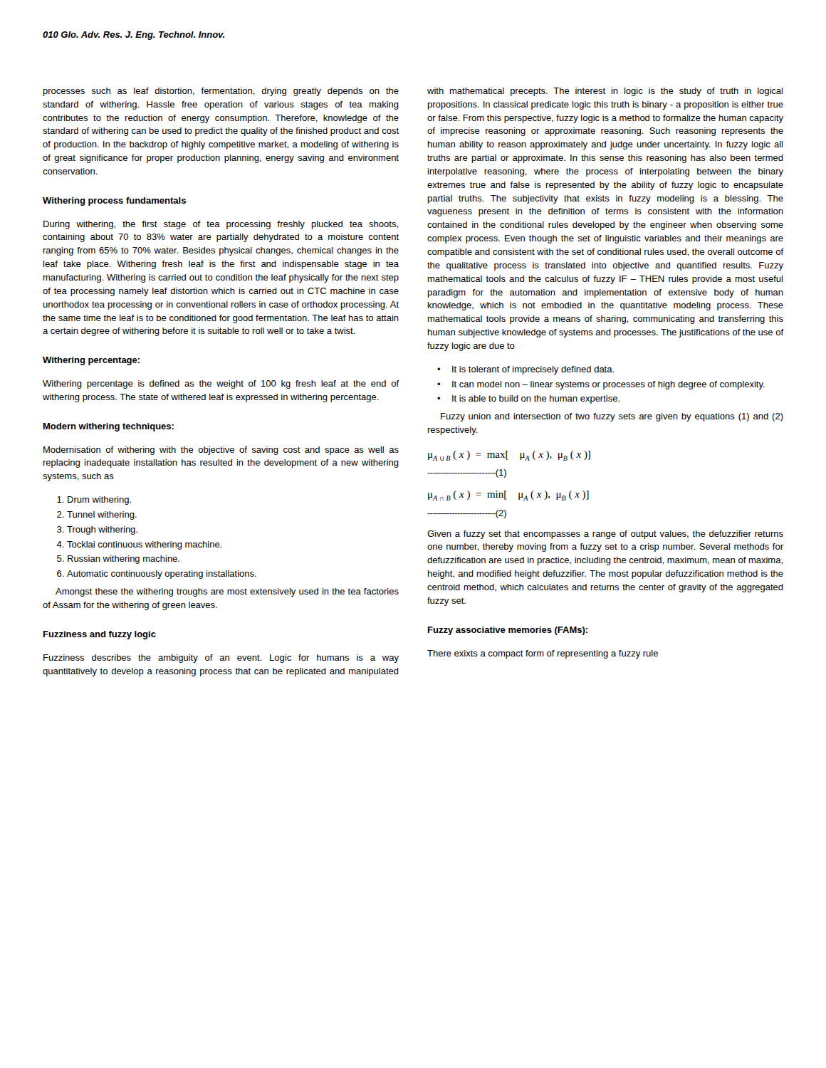010 Glo. Adv. Res. J. Eng. Technol. Innov.
processes such as leaf distortion, fermentation, drying greatly depends on the standard of withering. Hassle free operation of various stages of tea making contributes to the reduction of energy consumption. Therefore, knowledge of the standard of withering can be used to predict the quality of the finished product and cost of production. In the backdrop of highly competitive market, a modeling of withering is of great significance for proper production planning, energy saving and environment conservation.
Withering process fundamentals
During withering, the first stage of tea processing freshly plucked tea shoots, containing about 70 to 83% water are partially dehydrated to a moisture content ranging from 65% to 70% water. Besides physical changes, chemical changes in the leaf take place. Withering fresh leaf is the first and indispensable stage in tea manufacturing. Withering is carried out to condition the leaf physically for the next step of tea processing namely leaf distortion which is carried out in CTC machine in case unorthodox tea processing or in conventional rollers in case of orthodox processing. At the same time the leaf is to be conditioned for good fermentation. The leaf has to attain a certain degree of withering before it is suitable to roll well or to take a twist.
Withering percentage:
Withering percentage is defined as the weight of 100 kg fresh leaf at the end of withering process. The state of withered leaf is expressed in withering percentage.
Modern withering techniques:
Modernisation of withering with the objective of saving cost and space as well as replacing inadequate installation has resulted in the development of a new withering systems, such as
Drum withering.
Tunnel withering.
Trough withering.
Tocklai continuous withering machine.
Russian withering machine.
Automatic continuously operating installations.
Amongst these the withering troughs are most extensively used in the tea factories of Assam for the withering of green leaves.
Fuzziness and fuzzy logic
Fuzziness describes the ambiguity of an event. Logic for humans is a way quantitatively to develop a reasoning process that can be replicated and manipulated with mathematical precepts. The interest in logic is the study of truth in logical propositions. In classical predicate logic this truth is binary - a proposition is either true or false. From this perspective, fuzzy logic is a method to formalize the human capacity of imprecise reasoning or approximate reasoning. Such reasoning represents the human ability to reason approximately and judge under uncertainty. In fuzzy logic all truths are partial or approximate. In this sense this reasoning has also been termed interpolative reasoning, where the process of interpolating between the binary extremes true and false is represented by the ability of fuzzy logic to encapsulate partial truths. The subjectivity that exists in fuzzy modeling is a blessing. The vagueness present in the definition of terms is consistent with the information contained in the conditional rules developed by the engineer when observing some complex process. Even though the set of linguistic variables and their meanings are compatible and consistent with the set of conditional rules used, the overall outcome of the qualitative process is translated into objective and quantified results. Fuzzy mathematical tools and the calculus of fuzzy IF – THEN rules provide a most useful paradigm for the automation and implementation of extensive body of human knowledge, which is not embodied in the quantitative modeling process. These mathematical tools provide a means of sharing, communicating and transferring this human subjective knowledge of systems and processes. The justifications of the use of fuzzy logic are due to
It is tolerant of imprecisely defined data.
It can model non – linear systems or processes of high degree of complexity.
It is able to build on the human expertise.
Fuzzy union and intersection of two fuzzy sets are given by equations (1) and (2) respectively.
μA ∪ B ( x ) = max[ μA ( x ), μB ( x )]
-------------------------(1)
μA ∩ B ( x ) = min[ μA ( x ), μB ( x )]
-------------------------(2)
Given a fuzzy set that encompasses a range of output values, the defuzzifier returns one number, thereby moving from a fuzzy set to a crisp number. Several methods for defuzzification are used in practice, including the centroid, maximum, mean of maxima, height, and modified height defuzzifier. The most popular defuzzification method is the centroid method, which calculates and returns the center of gravity of the aggregated fuzzy set.
Fuzzy associative memories (FAMs):
There exixts a compact form of representing a fuzzy rule